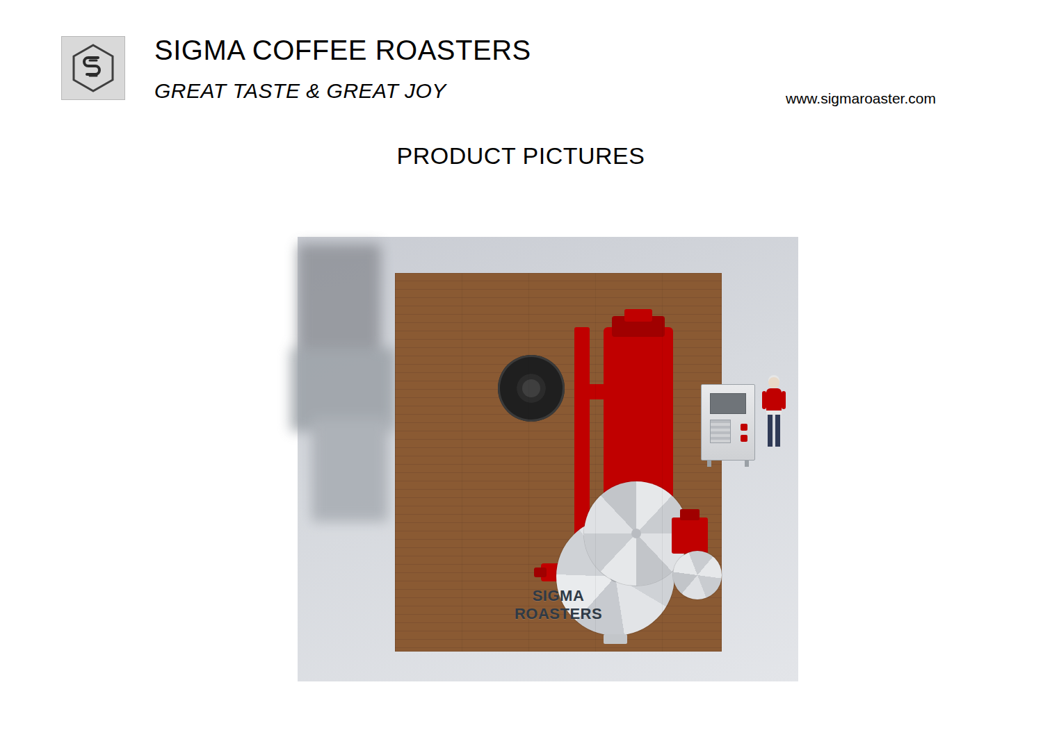SIGMA COFFEE ROASTERS
GREAT TASTE & GREAT JOY
www.sigmaroaster.com
PRODUCT PICTURES
SIGMA
ROASTERS